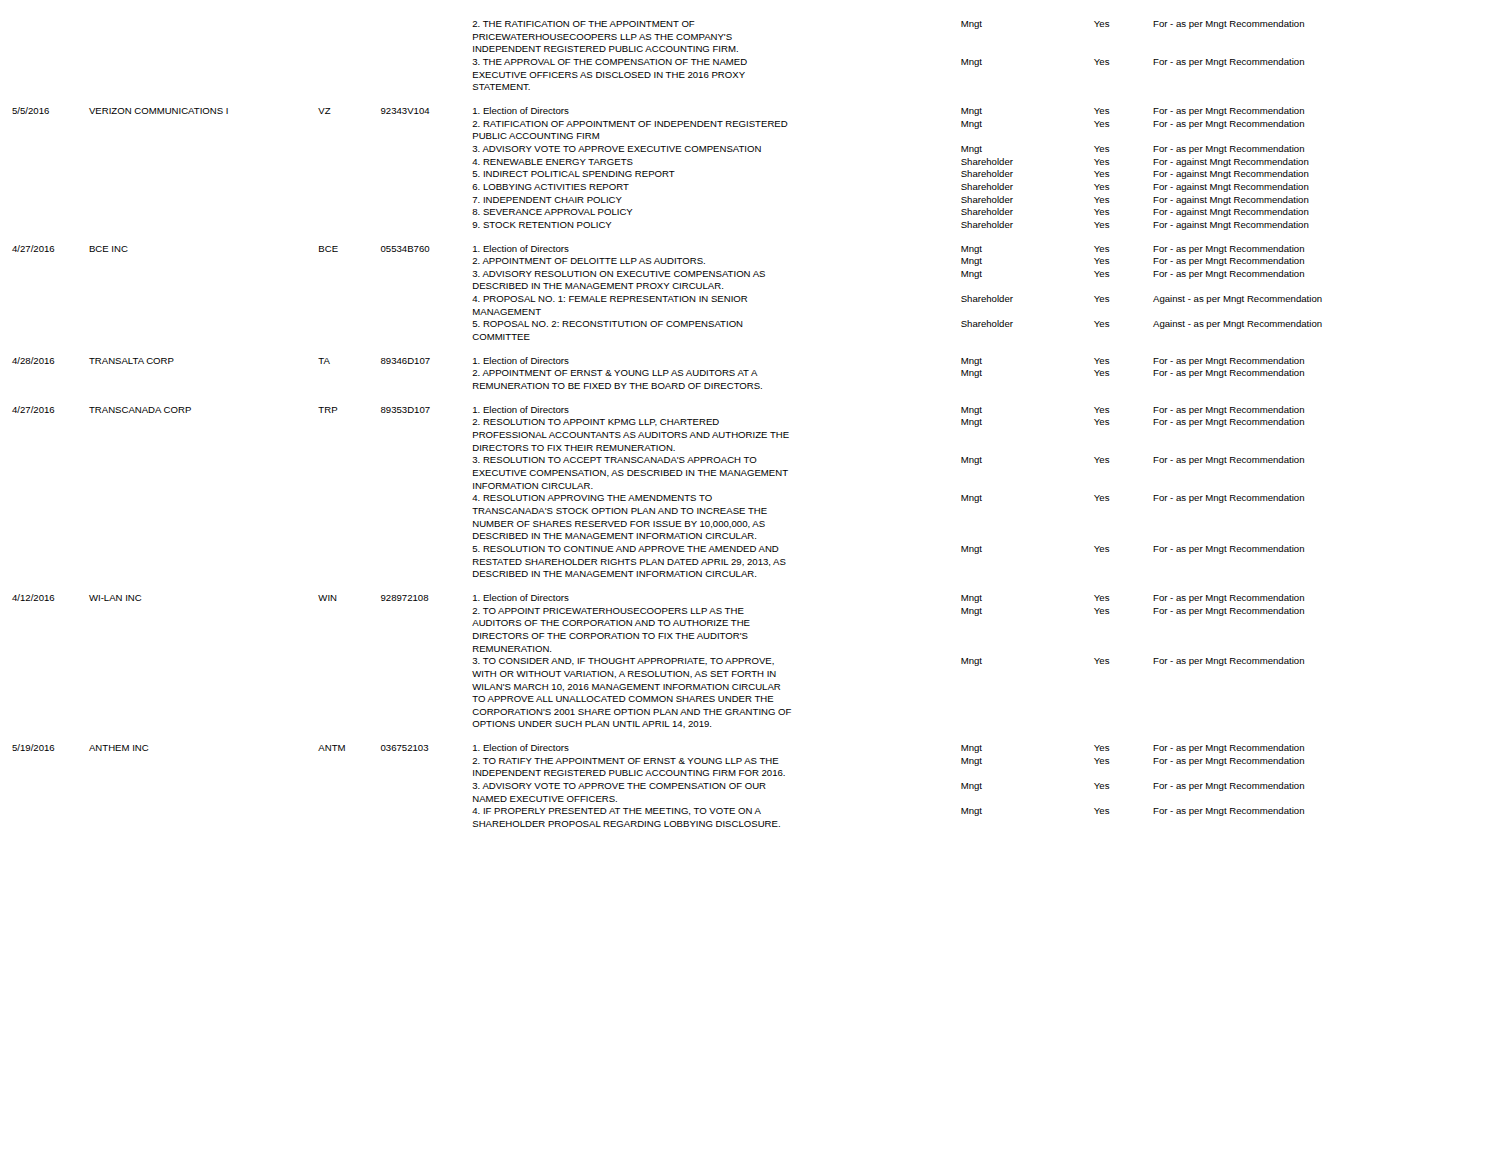| | | | | 2. THE RATIFICATION OF THE APPOINTMENT OF PRICEWATERHOUSECOOPERS LLP AS THE COMPANY'S INDEPENDENT REGISTERED PUBLIC ACCOUNTING FIRM. | Mngt | Yes | For - as per Mngt Recommendation |
| | | | | 3. THE APPROVAL OF THE COMPENSATION OF THE NAMED EXECUTIVE OFFICERS AS DISCLOSED IN THE 2016 PROXY STATEMENT. | Mngt | Yes | For - as per Mngt Recommendation |
| 5/5/2016 | VERIZON COMMUNICATIONS I | VZ | 92343V104 | 1. Election of Directors | Mngt | Yes | For - as per Mngt Recommendation |
| | | | | 2. RATIFICATION OF APPOINTMENT OF INDEPENDENT REGISTERED PUBLIC ACCOUNTING FIRM | Mngt | Yes | For - as per Mngt Recommendation |
| | | | | 3. ADVISORY VOTE TO APPROVE EXECUTIVE COMPENSATION | Mngt | Yes | For - as per Mngt Recommendation |
| | | | | 4. RENEWABLE ENERGY TARGETS | Shareholder | Yes | For - against Mngt Recommendation |
| | | | | 5. INDIRECT POLITICAL SPENDING REPORT | Shareholder | Yes | For - against Mngt Recommendation |
| | | | | 6. LOBBYING ACTIVITIES REPORT | Shareholder | Yes | For - against Mngt Recommendation |
| | | | | 7. INDEPENDENT CHAIR POLICY | Shareholder | Yes | For - against Mngt Recommendation |
| | | | | 8. SEVERANCE APPROVAL POLICY | Shareholder | Yes | For - against Mngt Recommendation |
| | | | | 9. STOCK RETENTION POLICY | Shareholder | Yes | For - against Mngt Recommendation |
| 4/27/2016 | BCE INC | BCE | 05534B760 | 1. Election of Directors | Mngt | Yes | For - as per Mngt Recommendation |
| | | | | 2. APPOINTMENT OF DELOITTE LLP AS AUDITORS. | Mngt | Yes | For - as per Mngt Recommendation |
| | | | | 3. ADVISORY RESOLUTION ON EXECUTIVE COMPENSATION AS DESCRIBED IN THE MANAGEMENT PROXY CIRCULAR. | Mngt | Yes | For - as per Mngt Recommendation |
| | | | | 4. PROPOSAL NO. 1: FEMALE REPRESENTATION IN SENIOR MANAGEMENT | Shareholder | Yes | Against - as per Mngt Recommendation |
| | | | | 5. ROPOSAL NO. 2: RECONSTITUTION OF COMPENSATION COMMITTEE | Shareholder | Yes | Against - as per Mngt Recommendation |
| 4/28/2016 | TRANSALTA CORP | TA | 89346D107 | 1. Election of Directors | Mngt | Yes | For - as per Mngt Recommendation |
| | | | | 2. APPOINTMENT OF ERNST & YOUNG LLP AS AUDITORS AT A REMUNERATION TO BE FIXED BY THE BOARD OF DIRECTORS. | Mngt | Yes | For - as per Mngt Recommendation |
| 4/27/2016 | TRANSCANADA CORP | TRP | 89353D107 | 1. Election of Directors | Mngt | Yes | For - as per Mngt Recommendation |
| | | | | 2. RESOLUTION TO APPOINT KPMG LLP, CHARTERED PROFESSIONAL ACCOUNTANTS AS AUDITORS AND AUTHORIZE THE DIRECTORS TO FIX THEIR REMUNERATION. | Mngt | Yes | For - as per Mngt Recommendation |
| | | | | 3. RESOLUTION TO ACCEPT TRANSCANADA'S APPROACH TO EXECUTIVE COMPENSATION, AS DESCRIBED IN THE MANAGEMENT INFORMATION CIRCULAR. | Mngt | Yes | For - as per Mngt Recommendation |
| | | | | 4. RESOLUTION APPROVING THE AMENDMENTS TO TRANSCANADA'S STOCK OPTION PLAN AND TO INCREASE THE NUMBER OF SHARES RESERVED FOR ISSUE BY 10,000,000, AS DESCRIBED IN THE MANAGEMENT INFORMATION CIRCULAR. | Mngt | Yes | For - as per Mngt Recommendation |
| | | | | 5. RESOLUTION TO CONTINUE AND APPROVE THE AMENDED AND RESTATED SHAREHOLDER RIGHTS PLAN DATED APRIL 29, 2013, AS DESCRIBED IN THE MANAGEMENT INFORMATION CIRCULAR. | Mngt | Yes | For - as per Mngt Recommendation |
| 4/12/2016 | WI-LAN INC | WIN | 928972108 | 1. Election of Directors | Mngt | Yes | For - as per Mngt Recommendation |
| | | | | 2. TO APPOINT PRICEWATERHOUSECOOPERS LLP AS THE AUDITORS OF THE CORPORATION AND TO AUTHORIZE THE DIRECTORS OF THE CORPORATION TO FIX THE AUDITOR'S REMUNERATION. | Mngt | Yes | For - as per Mngt Recommendation |
| | | | | 3. TO CONSIDER AND, IF THOUGHT APPROPRIATE, TO APPROVE, WITH OR WITHOUT VARIATION, A RESOLUTION, AS SET FORTH IN WILAN'S MARCH 10, 2016 MANAGEMENT INFORMATION CIRCULAR TO APPROVE ALL UNALLOCATED COMMON SHARES UNDER THE CORPORATION'S 2001 SHARE OPTION PLAN AND THE GRANTING OF OPTIONS UNDER SUCH PLAN UNTIL APRIL 14, 2019. | Mngt | Yes | For - as per Mngt Recommendation |
| 5/19/2016 | ANTHEM INC | ANTM | 036752103 | 1. Election of Directors | Mngt | Yes | For - as per Mngt Recommendation |
| | | | | 2. TO RATIFY THE APPOINTMENT OF ERNST & YOUNG LLP AS THE INDEPENDENT REGISTERED PUBLIC ACCOUNTING FIRM FOR 2016. | Mngt | Yes | For - as per Mngt Recommendation |
| | | | | 3. ADVISORY VOTE TO APPROVE THE COMPENSATION OF OUR NAMED EXECUTIVE OFFICERS. | Mngt | Yes | For - as per Mngt Recommendation |
| | | | | 4. IF PROPERLY PRESENTED AT THE MEETING, TO VOTE ON A SHAREHOLDER PROPOSAL REGARDING LOBBYING DISCLOSURE. | Mngt | Yes | For - as per Mngt Recommendation |